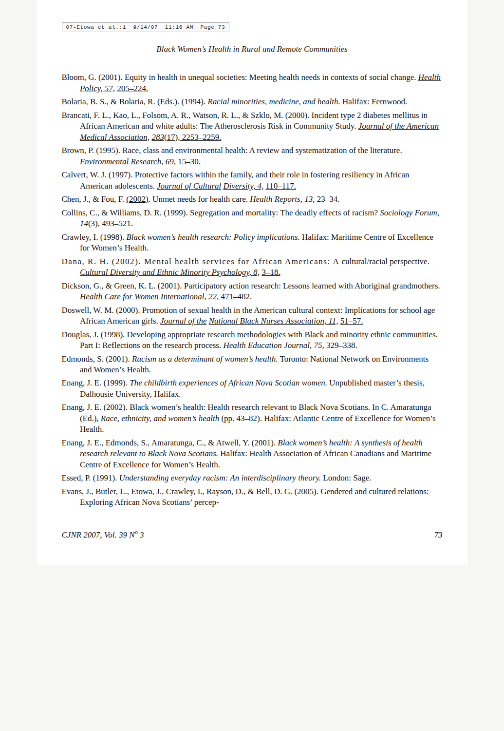07-Etowa et al.:1 9/14/07 11:16 AM Page 73
Black Women’s Health in Rural and Remote Communities
Bloom, G. (2001). Equity in health in unequal societies: Meeting health needs in contexts of social change. Health Policy, 57, 205–224.
Bolaria, B. S., & Bolaria, R. (Eds.). (1994). Racial minorities, medicine, and health. Halifax: Fernwood.
Brancati, F. L., Kao, L., Folsom, A. R., Watson, R. L., & Szklo, M. (2000). Incident type 2 diabetes mellitus in African American and white adults: The Atherosclerosis Risk in Community Study. Journal of the American Medical Association, 283(17), 2253–2259.
Brown, P. (1995). Race, class and environmental health: A review and systematization of the literature. Environmental Research, 69, 15–30.
Calvert, W. J. (1997). Protective factors within the family, and their role in fostering resiliency in African American adolescents. Journal of Cultural Diversity, 4, 110–117.
Chen, J., & Fou, F. (2002). Unmet needs for health care. Health Reports, 13, 23–34.
Collins, C., & Williams, D. R. (1999). Segregation and mortality: The deadly effects of racism? Sociology Forum, 14(3), 493–521.
Crawley, I. (1998). Black women’s health research: Policy implications. Halifax: Maritime Centre of Excellence for Women’s Health.
Dana, R. H. (2002). Mental health services for African Americans: A cultural/racial perspective. Cultural Diversity and Ethnic Minority Psychology, 8, 3–18.
Dickson, G., & Green, K. L. (2001). Participatory action research: Lessons learned with Aboriginal grandmothers. Health Care for Women International, 22, 471–482.
Doswell, W. M. (2000). Promotion of sexual health in the American cultural context: Implications for school age African American girls. Journal of the National Black Nurses Association, 11, 51–57.
Douglas, J. (1998). Developing appropriate research methodologies with Black and minority ethnic communities. Part I: Reflections on the research process. Health Education Journal, 75, 329–338.
Edmonds, S. (2001). Racism as a determinant of women’s health. Toronto: National Network on Environments and Women’s Health.
Enang, J. E. (1999). The childbirth experiences of African Nova Scotian women. Unpublished master’s thesis, Dalhousie University, Halifax.
Enang, J. E. (2002). Black women’s health: Health research relevant to Black Nova Scotians. In C. Amaratunga (Ed.), Race, ethnicity, and women’s health (pp. 43–82). Halifax: Atlantic Centre of Excellence for Women’s Health.
Enang, J. E., Edmonds, S., Amaratunga, C., & Atwell, Y. (2001). Black women’s health: A synthesis of health research relevant to Black Nova Scotians. Halifax: Health Association of African Canadians and Maritime Centre of Excellence for Women’s Health.
Essed, P. (1991). Understanding everyday racism: An interdisciplinary theory. London: Sage.
Evans, J., Butler, L., Etowa, J., Crawley, I., Rayson, D., & Bell, D. G. (2005). Gendered and cultured relations: Exploring African Nova Scotians’ percep-
CJNR 2007, Vol. 39 No 3 73